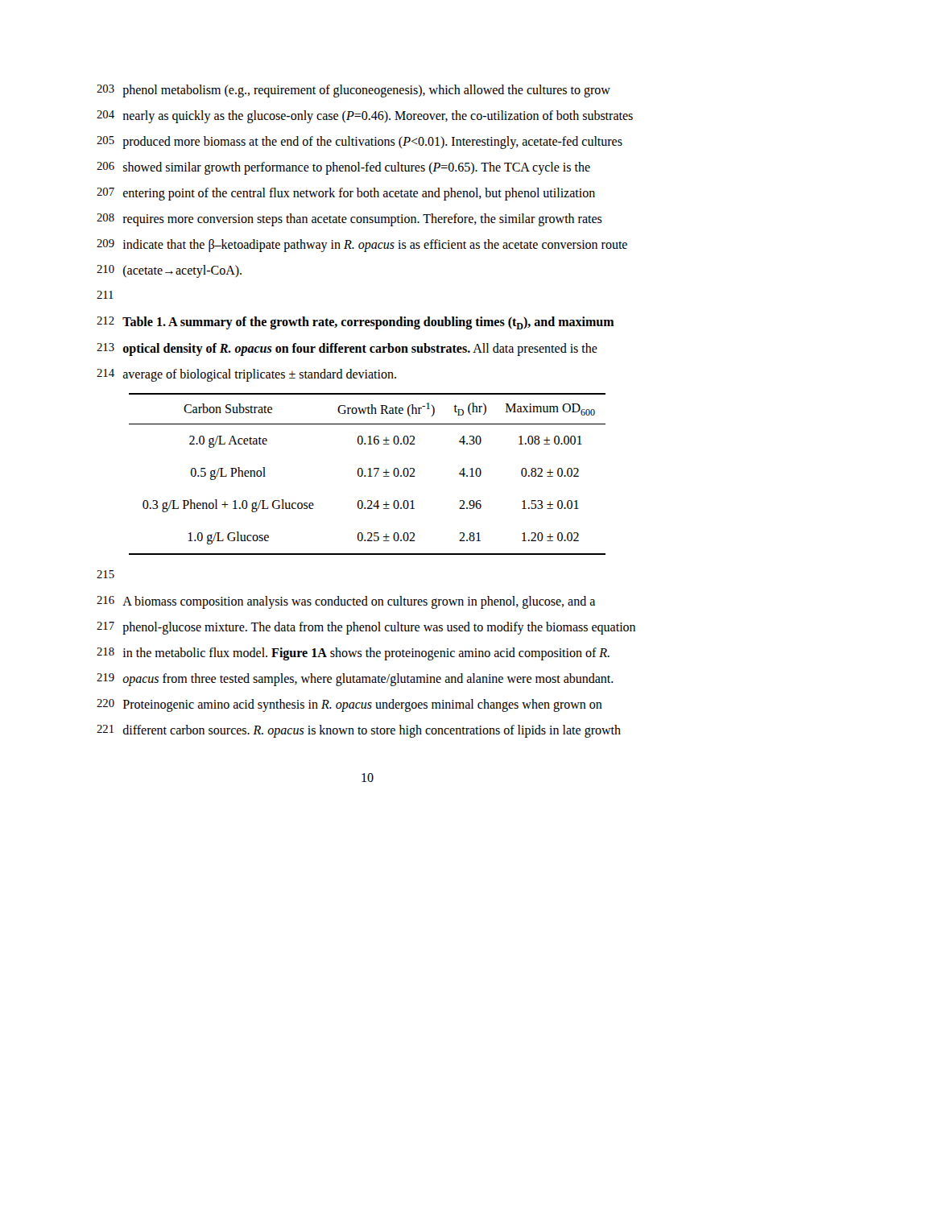203
phenol metabolism (e.g., requirement of gluconeogenesis), which allowed the cultures to grow
204
nearly as quickly as the glucose-only case (P=0.46). Moreover, the co-utilization of both substrates
205
produced more biomass at the end of the cultivations (P<0.01). Interestingly, acetate-fed cultures
206
showed similar growth performance to phenol-fed cultures (P=0.65). The TCA cycle is the
207
entering point of the central flux network for both acetate and phenol, but phenol utilization
208
requires more conversion steps than acetate consumption. Therefore, the similar growth rates
209
indicate that the β–ketoadipate pathway in R. opacus is as efficient as the acetate conversion route
210
(acetate→acetyl-CoA).
211
212
Table 1. A summary of the growth rate, corresponding doubling times (tD), and maximum
213
optical density of R. opacus on four different carbon substrates. All data presented is the
214
average of biological triplicates ± standard deviation.
| Carbon Substrate | Growth Rate (hr -1 ) | t D (hr) | Maximum OD 600 |
| --- | --- | --- | --- |
| 2.0 g/L Acetate | 0.16 ± 0.02 | 4.30 | 1.08 ± 0.001 |
| 0.5 g/L Phenol | 0.17 ± 0.02 | 4.10 | 0.82 ± 0.02 |
| 0.3 g/L Phenol + 1.0 g/L Glucose | 0.24 ± 0.01 | 2.96 | 1.53 ± 0.01 |
| 1.0 g/L Glucose | 0.25 ± 0.02 | 2.81 | 1.20 ± 0.02 |
215
216
A biomass composition analysis was conducted on cultures grown in phenol, glucose, and a
217
phenol-glucose mixture. The data from the phenol culture was used to modify the biomass equation
218
in the metabolic flux model. Figure 1A shows the proteinogenic amino acid composition of R.
219
opacus from three tested samples, where glutamate/glutamine and alanine were most abundant.
220
Proteinogenic amino acid synthesis in R. opacus undergoes minimal changes when grown on
221
different carbon sources. R. opacus is known to store high concentrations of lipids in late growth
10